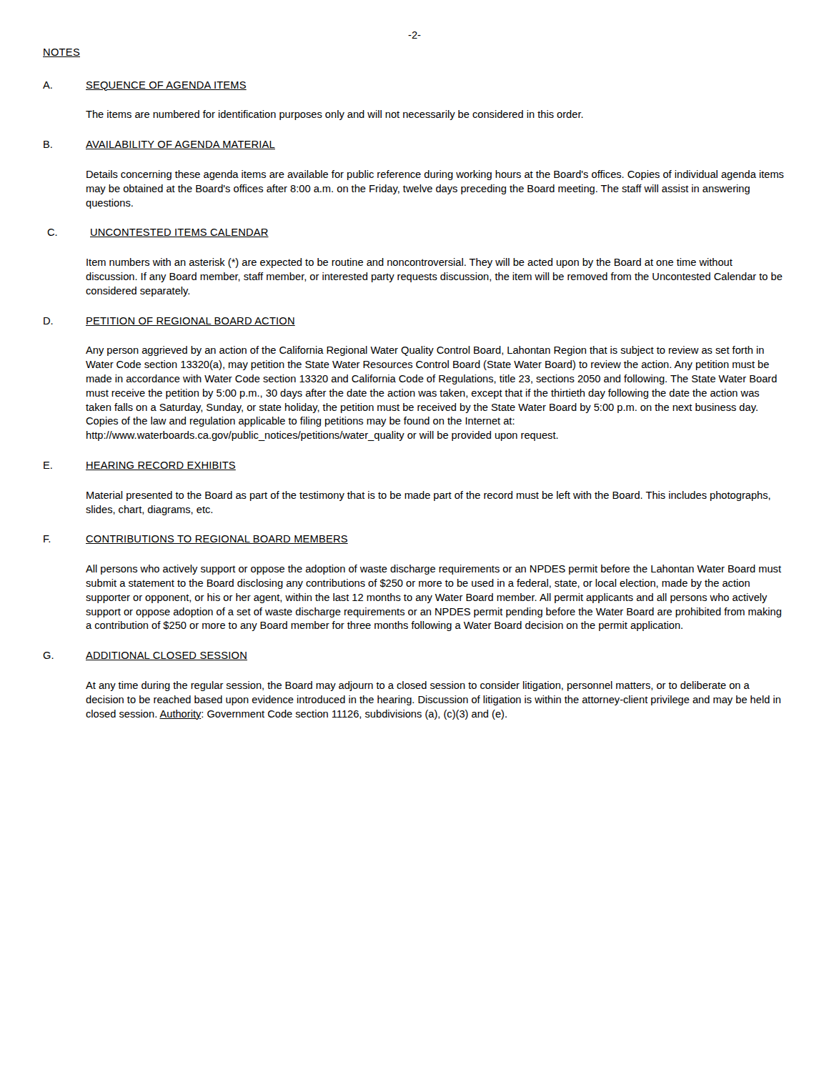-2-
NOTES
A.
SEQUENCE OF AGENDA ITEMS
The items are numbered for identification purposes only and will not necessarily be considered in this order.
B.
AVAILABILITY OF AGENDA MATERIAL
Details concerning these agenda items are available for public reference during working hours at the Board's offices. Copies of individual agenda items may be obtained at the Board's offices after 8:00 a.m. on the Friday, twelve days preceding the Board meeting. The staff will assist in answering questions.
C.
UNCONTESTED ITEMS CALENDAR
Item numbers with an asterisk (*) are expected to be routine and noncontroversial. They will be acted upon by the Board at one time without discussion. If any Board member, staff member, or interested party requests discussion, the item will be removed from the Uncontested Calendar to be considered separately.
D.
PETITION OF REGIONAL BOARD ACTION
Any person aggrieved by an action of the California Regional Water Quality Control Board, Lahontan Region that is subject to review as set forth in Water Code section 13320(a), may petition the State Water Resources Control Board (State Water Board) to review the action. Any petition must be made in accordance with Water Code section 13320 and California Code of Regulations, title 23, sections 2050 and following. The State Water Board must receive the petition by 5:00 p.m., 30 days after the date the action was taken, except that if the thirtieth day following the date the action was taken falls on a Saturday, Sunday, or state holiday, the petition must be received by the State Water Board by 5:00 p.m. on the next business day. Copies of the law and regulation applicable to filing petitions may be found on the Internet at: http://www.waterboards.ca.gov/public_notices/petitions/water_quality or will be provided upon request.
E.
HEARING RECORD EXHIBITS
Material presented to the Board as part of the testimony that is to be made part of the record must be left with the Board. This includes photographs, slides, chart, diagrams, etc.
F.
CONTRIBUTIONS TO REGIONAL BOARD MEMBERS
All persons who actively support or oppose the adoption of waste discharge requirements or an NPDES permit before the Lahontan Water Board must submit a statement to the Board disclosing any contributions of $250 or more to be used in a federal, state, or local election, made by the action supporter or opponent, or his or her agent, within the last 12 months to any Water Board member. All permit applicants and all persons who actively support or oppose adoption of a set of waste discharge requirements or an NPDES permit pending before the Water Board are prohibited from making a contribution of $250 or more to any Board member for three months following a Water Board decision on the permit application.
G.
ADDITIONAL CLOSED SESSION
At any time during the regular session, the Board may adjourn to a closed session to consider litigation, personnel matters, or to deliberate on a decision to be reached based upon evidence introduced in the hearing. Discussion of litigation is within the attorney-client privilege and may be held in closed session. Authority: Government Code section 11126, subdivisions (a), (c)(3) and (e).